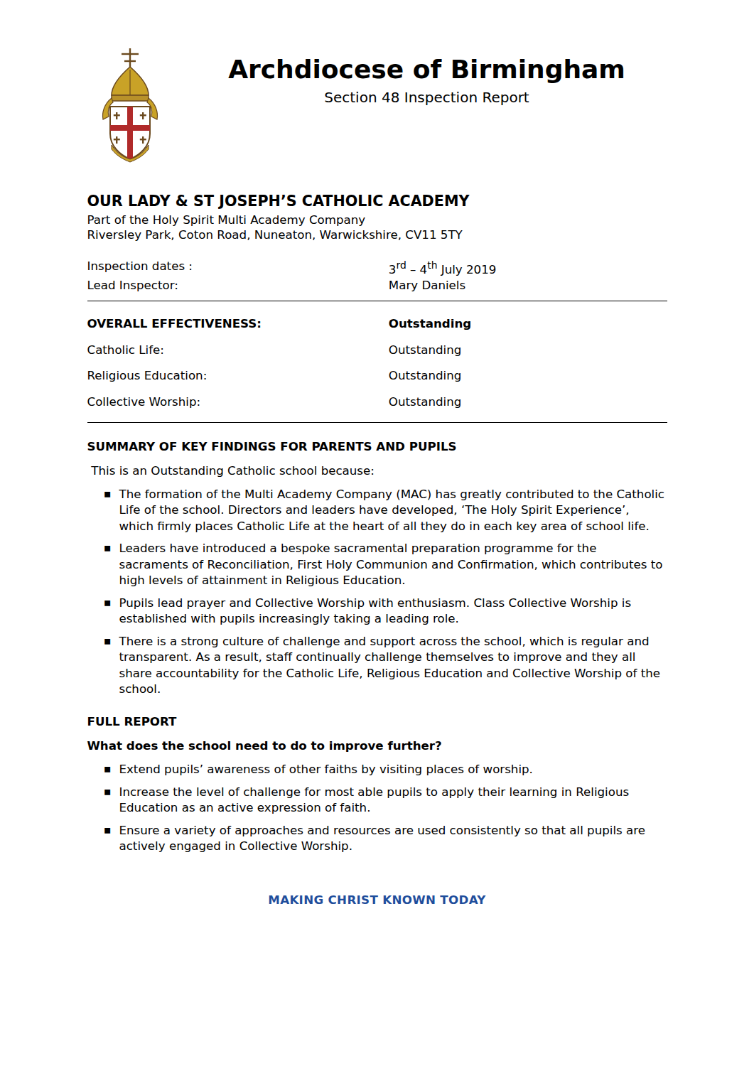Coat of arms
Archdiocese of Birmingham
Section 48 Inspection Report
OUR LADY & ST JOSEPH’S CATHOLIC ACADEMY
Part of the Holy Spirit Multi Academy Company
Riversley Park, Coton Road, Nuneaton, Warwickshire, CV11 5TY
| Inspection dates : | 3 rd – 4 th July 2019 |
| Lead Inspector: | Mary Daniels |
| OVERALL EFFECTIVENESS: | Outstanding |
| Catholic Life: | Outstanding |
| Religious Education: | Outstanding |
| Collective Worship: | Outstanding |
Summary of key findings for parents and pupils
This is an Outstanding Catholic school because:
The formation of the Multi Academy Company (MAC) has greatly contributed to the Catholic Life of the school. Directors and leaders have developed, ‘The Holy Spirit Experience’, which firmly places Catholic Life at the heart of all they do in each key area of school life.
Leaders have introduced a bespoke sacramental preparation programme for the sacraments of Reconciliation, First Holy Communion and Confirmation, which contributes to high levels of attainment in Religious Education.
Pupils lead prayer and Collective Worship with enthusiasm. Class Collective Worship is established with pupils increasingly taking a leading role.
There is a strong culture of challenge and support across the school, which is regular and transparent. As a result, staff continually challenge themselves to improve and they all share accountability for the Catholic Life, Religious Education and Collective Worship of the school.
Full report
What does the school need to do to improve further?
Extend pupils’ awareness of other faiths by visiting places of worship.
Increase the level of challenge for most able pupils to apply their learning in Religious Education as an active expression of faith.
Ensure a variety of approaches and resources are used consistently so that all pupils are actively engaged in Collective Worship.
MAKING CHRIST KNOWN TODAY